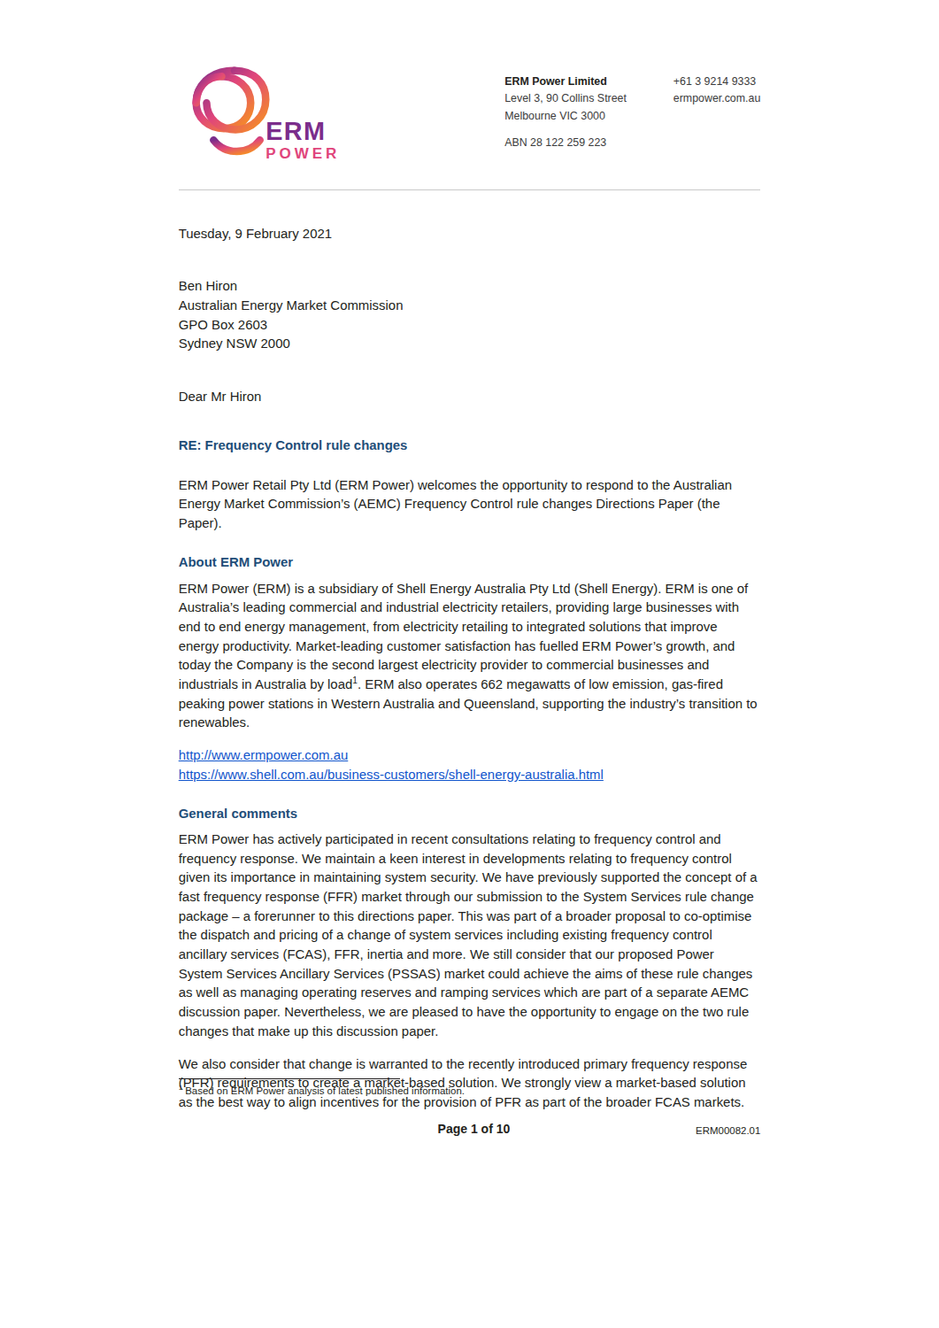ERM POWER
ERM Power Limited
Level 3, 90 Collins Street
Melbourne VIC 3000
ABN 28 122 259 223
+61 3 9214 9333
ermpower.com.au
Tuesday, 9 February 2021
Ben Hiron
Australian Energy Market Commission
GPO Box 2603
Sydney NSW 2000
Dear Mr Hiron
RE: Frequency Control rule changes
ERM Power Retail Pty Ltd (ERM Power) welcomes the opportunity to respond to the Australian Energy Market Commission’s (AEMC) Frequency Control rule changes Directions Paper (the Paper).
About ERM Power
ERM Power (ERM) is a subsidiary of Shell Energy Australia Pty Ltd (Shell Energy). ERM is one of Australia’s leading commercial and industrial electricity retailers, providing large businesses with end to end energy management, from electricity retailing to integrated solutions that improve energy productivity. Market-leading customer satisfaction has fuelled ERM Power’s growth, and today the Company is the second largest electricity provider to commercial businesses and industrials in Australia by load1. ERM also operates 662 megawatts of low emission, gas-fired peaking power stations in Western Australia and Queensland, supporting the industry’s transition to renewables.
http://www.ermpower.com.au
https://www.shell.com.au/business-customers/shell-energy-australia.html
General comments
ERM Power has actively participated in recent consultations relating to frequency control and frequency response. We maintain a keen interest in developments relating to frequency control given its importance in maintaining system security. We have previously supported the concept of a fast frequency response (FFR) market through our submission to the System Services rule change package – a forerunner to this directions paper. This was part of a broader proposal to co-optimise the dispatch and pricing of a change of system services including existing frequency control ancillary services (FCAS), FFR, inertia and more. We still consider that our proposed Power System Services Ancillary Services (PSSAS) market could achieve the aims of these rule changes as well as managing operating reserves and ramping services which are part of a separate AEMC discussion paper. Nevertheless, we are pleased to have the opportunity to engage on the two rule changes that make up this discussion paper.
We also consider that change is warranted to the recently introduced primary frequency response (PFR) requirements to create a market-based solution. We strongly view a market-based solution as the best way to align incentives for the provision of PFR as part of the broader FCAS markets.
1 Based on ERM Power analysis of latest published information.
Page 1 of 10
ERM00082.01